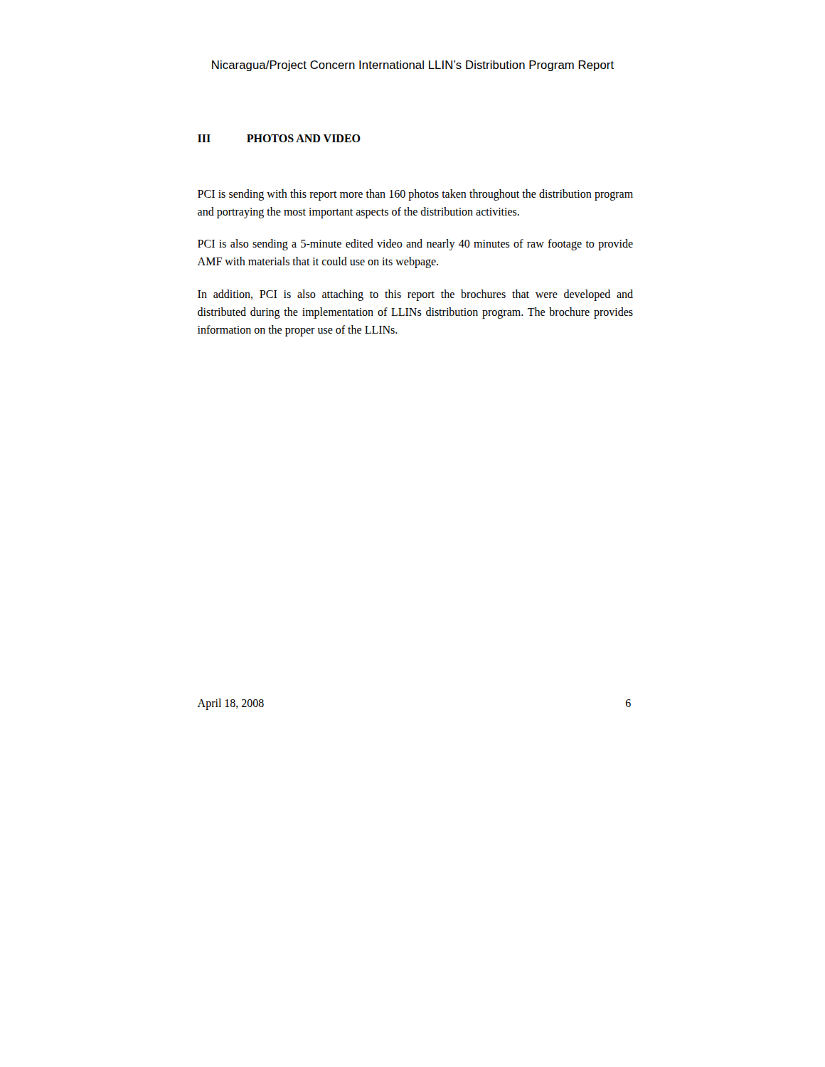Nicaragua/Project Concern International LLIN’s Distribution Program Report
IIIPHOTOS AND VIDEO
PCI is sending with this report more than 160 photos taken throughout the distribution program and portraying the most important aspects of the distribution activities.
PCI is also sending a 5-minute edited video and nearly 40 minutes of raw footage to provide AMF with materials that it could use on its webpage.
In addition, PCI is also attaching to this report the brochures that were developed and distributed during the implementation of LLINs distribution program. The brochure provides information on the proper use of the LLINs.
April 18, 2008
6